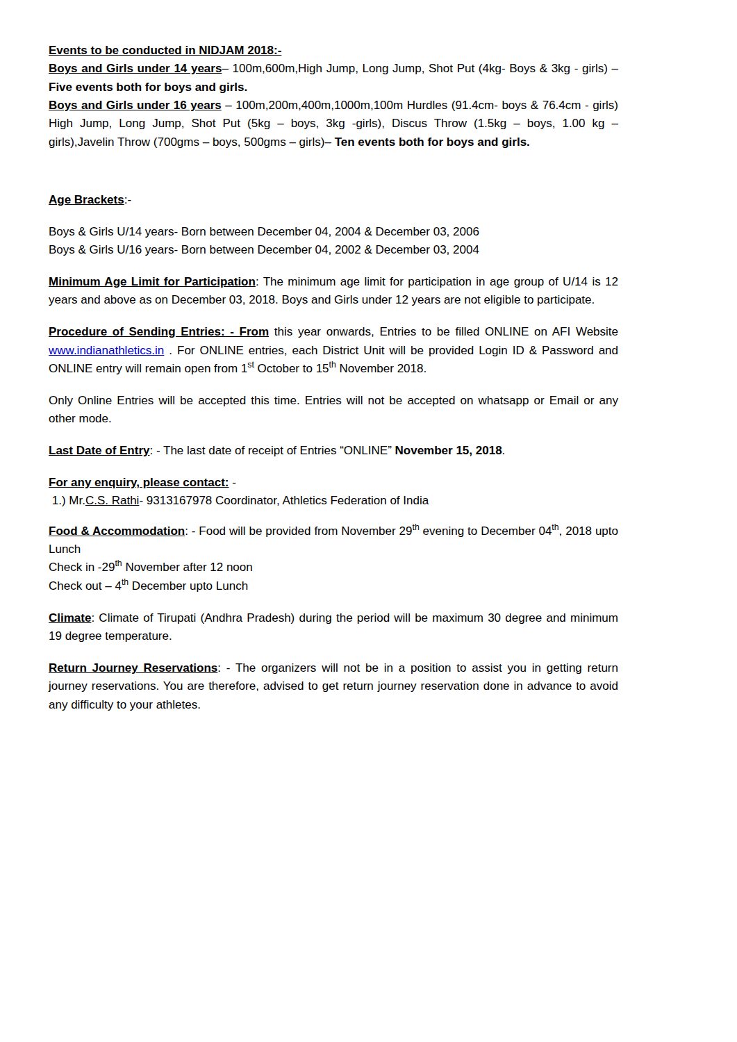Events to be conducted in NIDJAM 2018:-
Boys and Girls under 14 years– 100m,600m,High Jump, Long Jump, Shot Put (4kg- Boys & 3kg - girls) – Five events both for boys and girls.
Boys and Girls under 16 years – 100m,200m,400m,1000m,100m Hurdles (91.4cm- boys & 76.4cm - girls) High Jump, Long Jump, Shot Put (5kg – boys, 3kg -girls), Discus Throw (1.5kg – boys, 1.00 kg – girls),Javelin Throw (700gms – boys, 500gms – girls)– Ten events both for boys and girls.
Age Brackets:-
Boys & Girls U/14 years- Born between December 04, 2004 & December 03, 2006
Boys & Girls U/16 years- Born between December 04, 2002 & December 03, 2004
Minimum Age Limit for Participation: The minimum age limit for participation in age group of U/14 is 12 years and above as on December 03, 2018. Boys and Girls under 12 years are not eligible to participate.
Procedure of Sending Entries: - From this year onwards, Entries to be filled ONLINE on AFI Website www.indianathletics.in . For ONLINE entries, each District Unit will be provided Login ID & Password and ONLINE entry will remain open from 1st October to 15th November 2018.
Only Online Entries will be accepted this time. Entries will not be accepted on whatsapp or Email or any other mode.
Last Date of Entry: - The last date of receipt of Entries “ONLINE” November 15, 2018.
For any enquiry, please contact: -
1.) Mr.C.S. Rathi- 9313167978 Coordinator, Athletics Federation of India
Food & Accommodation: - Food will be provided from November 29th evening to December 04th, 2018 upto Lunch
Check in -29th November after 12 noon
Check out – 4th December upto Lunch
Climate: Climate of Tirupati (Andhra Pradesh) during the period will be maximum 30 degree and minimum 19 degree temperature.
Return Journey Reservations: - The organizers will not be in a position to assist you in getting return journey reservations. You are therefore, advised to get return journey reservation done in advance to avoid any difficulty to your athletes.